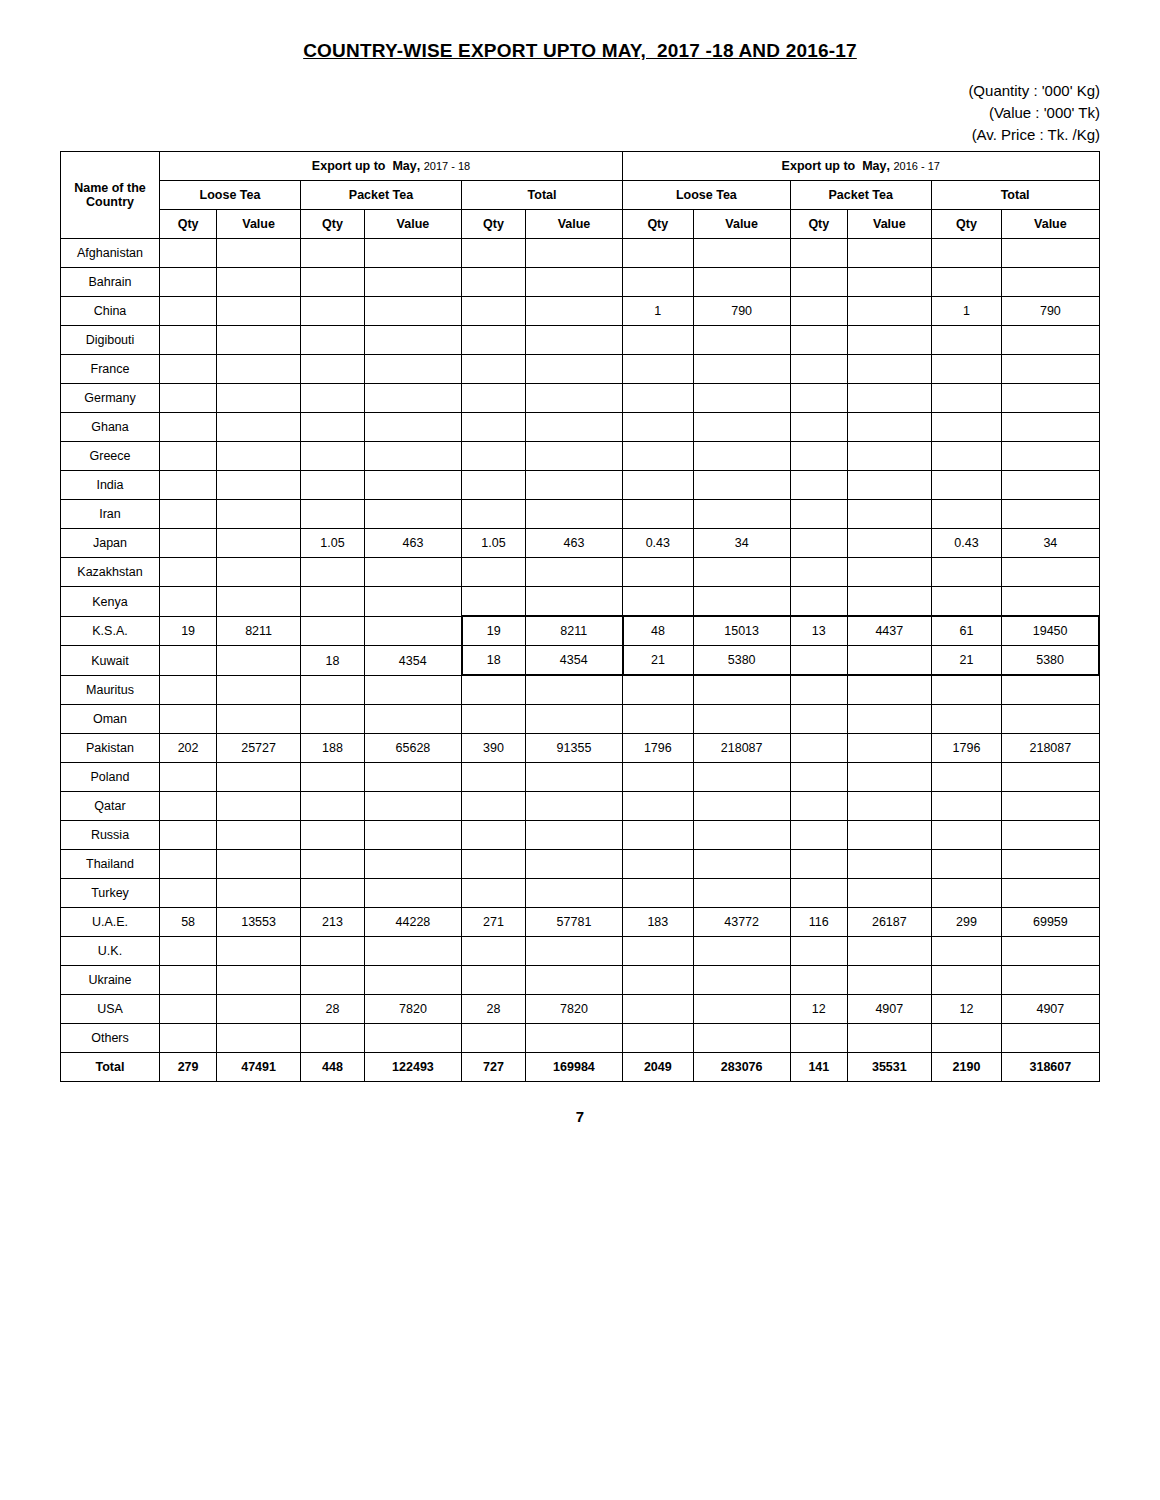COUNTRY-WISE EXPORT UPTO MAY, 2017 -18 AND 2016-17
(Quantity : '000' Kg)
(Value : '000' Tk)
(Av. Price : Tk. /Kg)
| Name of the Country | Export up to May , 2017 - 18 | Export up to May , 2016 - 17 |
| --- | --- | --- |
| Loose Tea | Packet Tea | Total | Loose Tea | Packet Tea | Total |
| Qty | Value | Qty | Value | Qty | Value | Qty | Value | Qty | Value | Qty | Value |
| Afghanistan | | | | | | | | | | | | |
| Bahrain | | | | | | | | | | | | |
| China | | | | | | | 1 | 790 | | | 1 | 790 |
| Digibouti | | | | | | | | | | | | |
| France | | | | | | | | | | | | |
| Germany | | | | | | | | | | | | |
| Ghana | | | | | | | | | | | | |
| Greece | | | | | | | | | | | | |
| India | | | | | | | | | | | | |
| Iran | | | | | | | | | | | | |
| Japan | | | 1.05 | 463 | 1.05 | 463 | 0.43 | 34 | | | 0.43 | 34 |
| Kazakhstan | | | | | | | | | | | | |
| Kenya | | | | | | | | | | | | |
| K.S.A. | 19 | 8211 | | | 19 | 8211 | 48 | 15013 | 13 | 4437 | 61 | 19450 |
| Kuwait | | | 18 | 4354 | 18 | 4354 | 21 | 5380 | | | 21 | 5380 |
| Mauritus | | | | | | | | | | | | |
| Oman | | | | | | | | | | | | |
| Pakistan | 202 | 25727 | 188 | 65628 | 390 | 91355 | 1796 | 218087 | | | 1796 | 218087 |
| Poland | | | | | | | | | | | | |
| Qatar | | | | | | | | | | | | |
| Russia | | | | | | | | | | | | |
| Thailand | | | | | | | | | | | | |
| Turkey | | | | | | | | | | | | |
| U.A.E. | 58 | 13553 | 213 | 44228 | 271 | 57781 | 183 | 43772 | 116 | 26187 | 299 | 69959 |
| U.K. | | | | | | | | | | | | |
| Ukraine | | | | | | | | | | | | |
| USA | | | 28 | 7820 | 28 | 7820 | | | 12 | 4907 | 12 | 4907 |
| Others | | | | | | | | | | | | |
| Total | 279 | 47491 | 448 | 122493 | 727 | 169984 | 2049 | 283076 | 141 | 35531 | 2190 | 318607 |
7